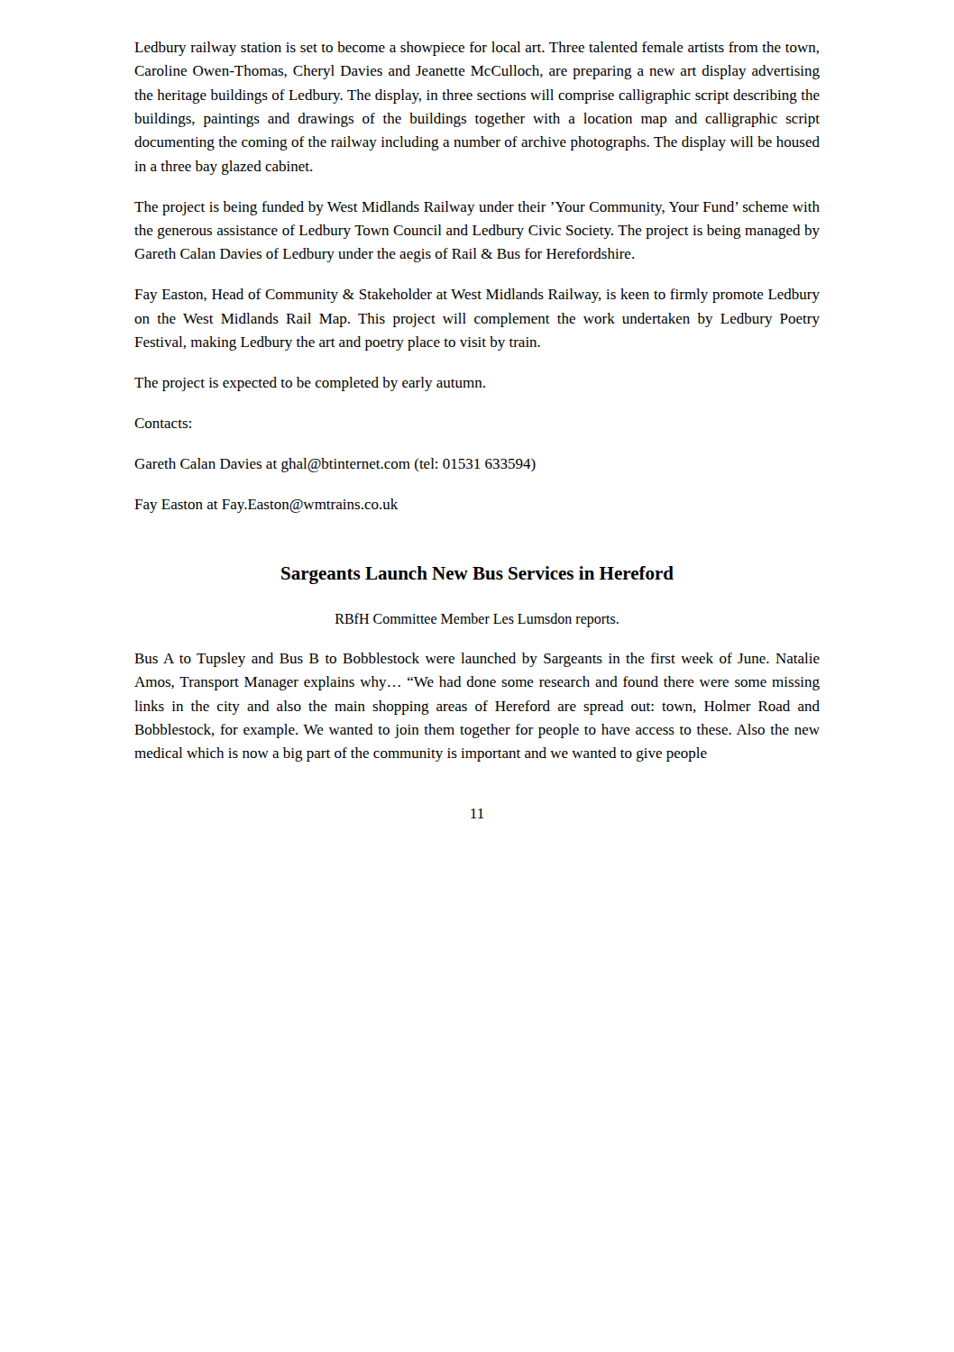Ledbury railway station is set to become a showpiece for local art. Three talented female artists from the town, Caroline Owen-Thomas, Cheryl Davies and Jeanette McCulloch, are preparing a new art display advertising the heritage buildings of Ledbury. The display, in three sections will comprise calligraphic script describing the buildings, paintings and drawings of the buildings together with a location map and calligraphic script documenting the coming of the railway including a number of archive photographs. The display will be housed in a three bay glazed cabinet.
The project is being funded by West Midlands Railway under their ’Your Community, Your Fund’ scheme with the generous assistance of Ledbury Town Council and Ledbury Civic Society. The project is being managed by Gareth Calan Davies of Ledbury under the aegis of Rail & Bus for Herefordshire.
Fay Easton, Head of Community & Stakeholder at West Midlands Railway, is keen to firmly promote Ledbury on the West Midlands Rail Map. This project will complement the work undertaken by Ledbury Poetry Festival, making Ledbury the art and poetry place to visit by train.
The project is expected to be completed by early autumn.
Contacts:
Gareth Calan Davies at ghal@btinternet.com (tel: 01531 633594)
Fay Easton at Fay.Easton@wmtrains.co.uk
Sargeants Launch New Bus Services in Hereford
RBfH Committee Member Les Lumsdon reports.
Bus A to Tupsley and Bus B to Bobblestock were launched by Sargeants in the first week of June. Natalie Amos, Transport Manager explains why… “We had done some research and found there were some missing links in the city and also the main shopping areas of Hereford are spread out: town, Holmer Road and Bobblestock, for example. We wanted to join them together for people to have access to these. Also the new medical which is now a big part of the community is important and we wanted to give people
11